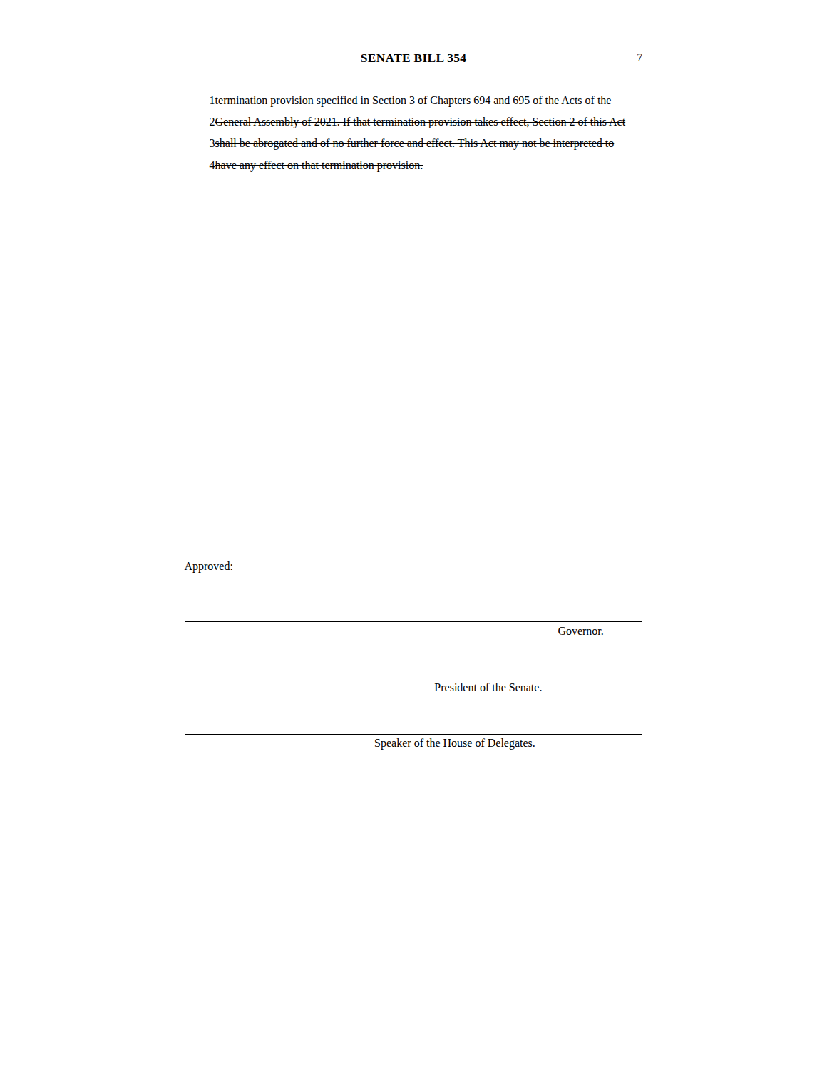SENATE BILL 354 7
| 1 | termination provision specified in Section 3 of Chapters 694 and 695 of the Acts of the |
| 2 | General Assembly of 2021. If that termination provision takes effect, Section 2 of this Act |
| 3 | shall be abrogated and of no further force and effect. This Act may not be interpreted to |
| 4 | have any effect on that termination provision. |
Approved:
| Governor. |
| President of the Senate. |
| Speaker of the House of Delegates. |